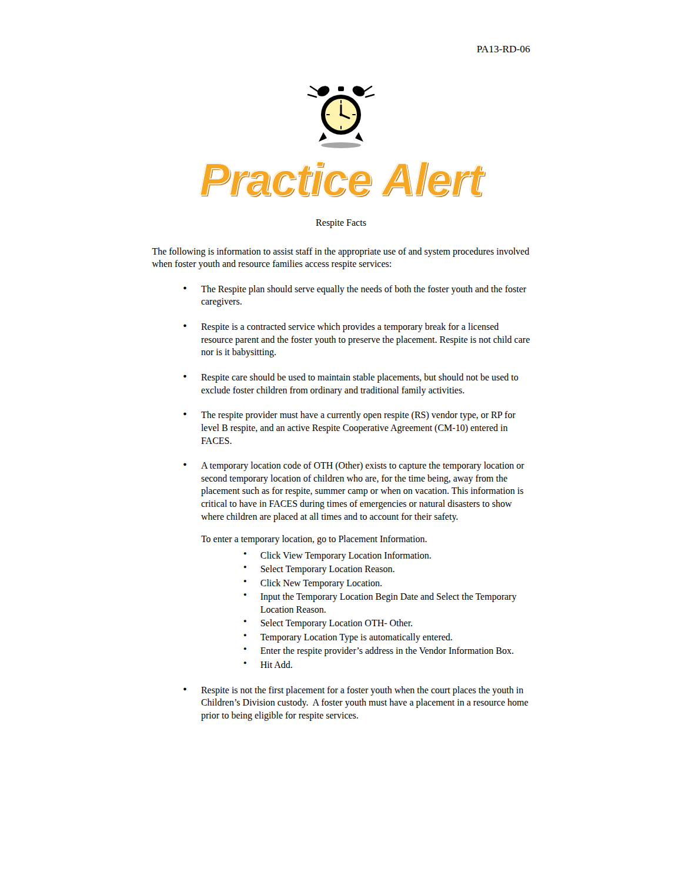PA13-RD-06
Practice Alert
Respite Facts
The following is information to assist staff in the appropriate use of and system procedures involved when foster youth and resource families access respite services:
The Respite plan should serve equally the needs of both the foster youth and the foster caregivers.
Respite is a contracted service which provides a temporary break for a licensed resource parent and the foster youth to preserve the placement. Respite is not child care nor is it babysitting.
Respite care should be used to maintain stable placements, but should not be used to exclude foster children from ordinary and traditional family activities.
The respite provider must have a currently open respite (RS) vendor type, or RP for level B respite, and an active Respite Cooperative Agreement (CM-10) entered in FACES.
A temporary location code of OTH (Other) exists to capture the temporary location or second temporary location of children who are, for the time being, away from the placement such as for respite, summer camp or when on vacation. This information is critical to have in FACES during times of emergencies or natural disasters to show where children are placed at all times and to account for their safety.
To enter a temporary location, go to Placement Information.
Click View Temporary Location Information.
Select Temporary Location Reason.
Click New Temporary Location.
Input the Temporary Location Begin Date and Select the Temporary Location Reason.
Select Temporary Location OTH- Other.
Temporary Location Type is automatically entered.
Enter the respite provider’s address in the Vendor Information Box.
Hit Add.
Respite is not the first placement for a foster youth when the court places the youth in Children’s Division custody. A foster youth must have a placement in a resource home prior to being eligible for respite services.